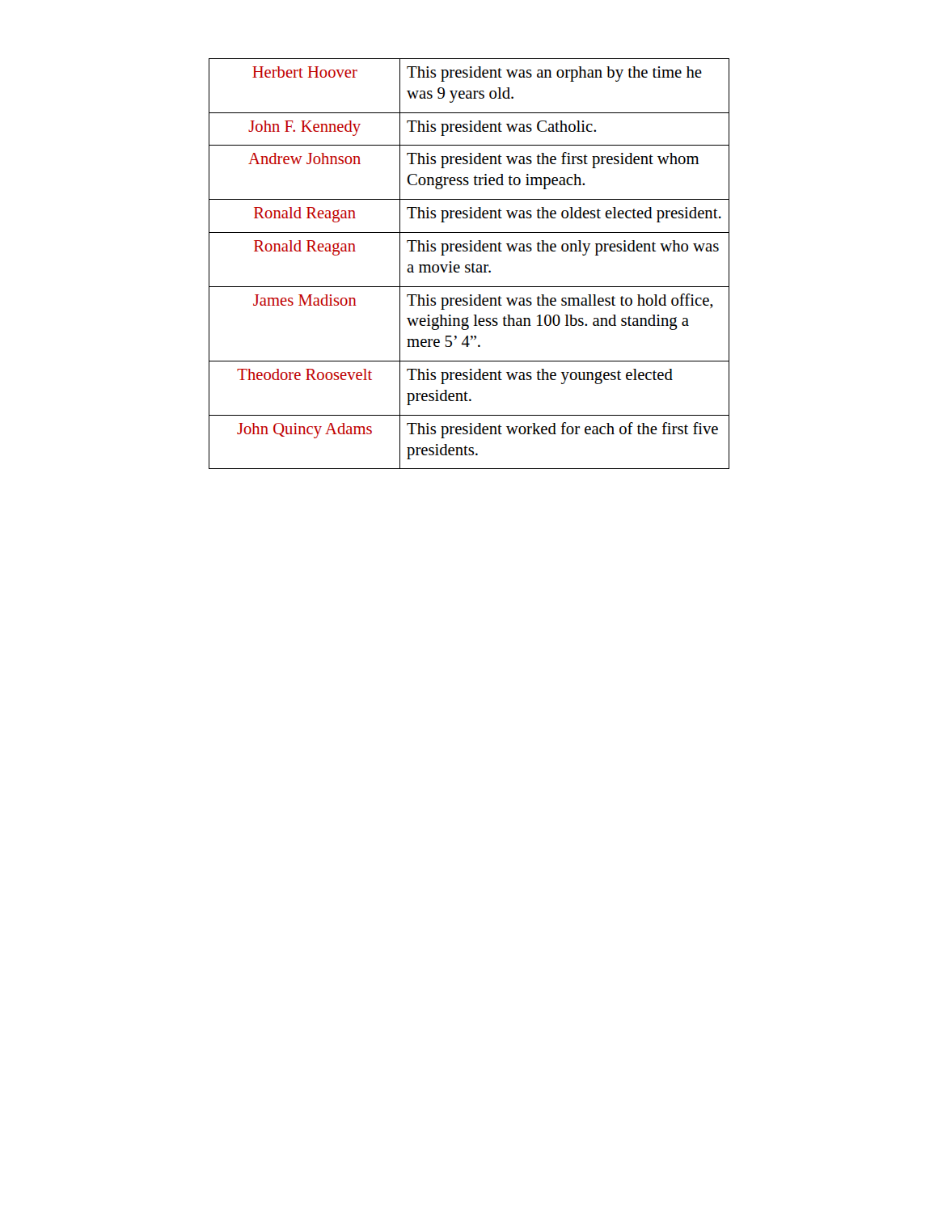| Herbert Hoover | This president was an orphan by the time he was 9 years old. |
| John F. Kennedy | This president was Catholic. |
| Andrew Johnson | This president was the first president whom Congress tried to impeach. |
| Ronald Reagan | This president was the oldest elected president. |
| Ronald Reagan | This president was the only president who was a movie star. |
| James Madison | This president was the smallest to hold office, weighing less than 100 lbs. and standing a mere 5’ 4”. |
| Theodore Roosevelt | This president was the youngest elected president. |
| John Quincy Adams | This president worked for each of the first five presidents. |